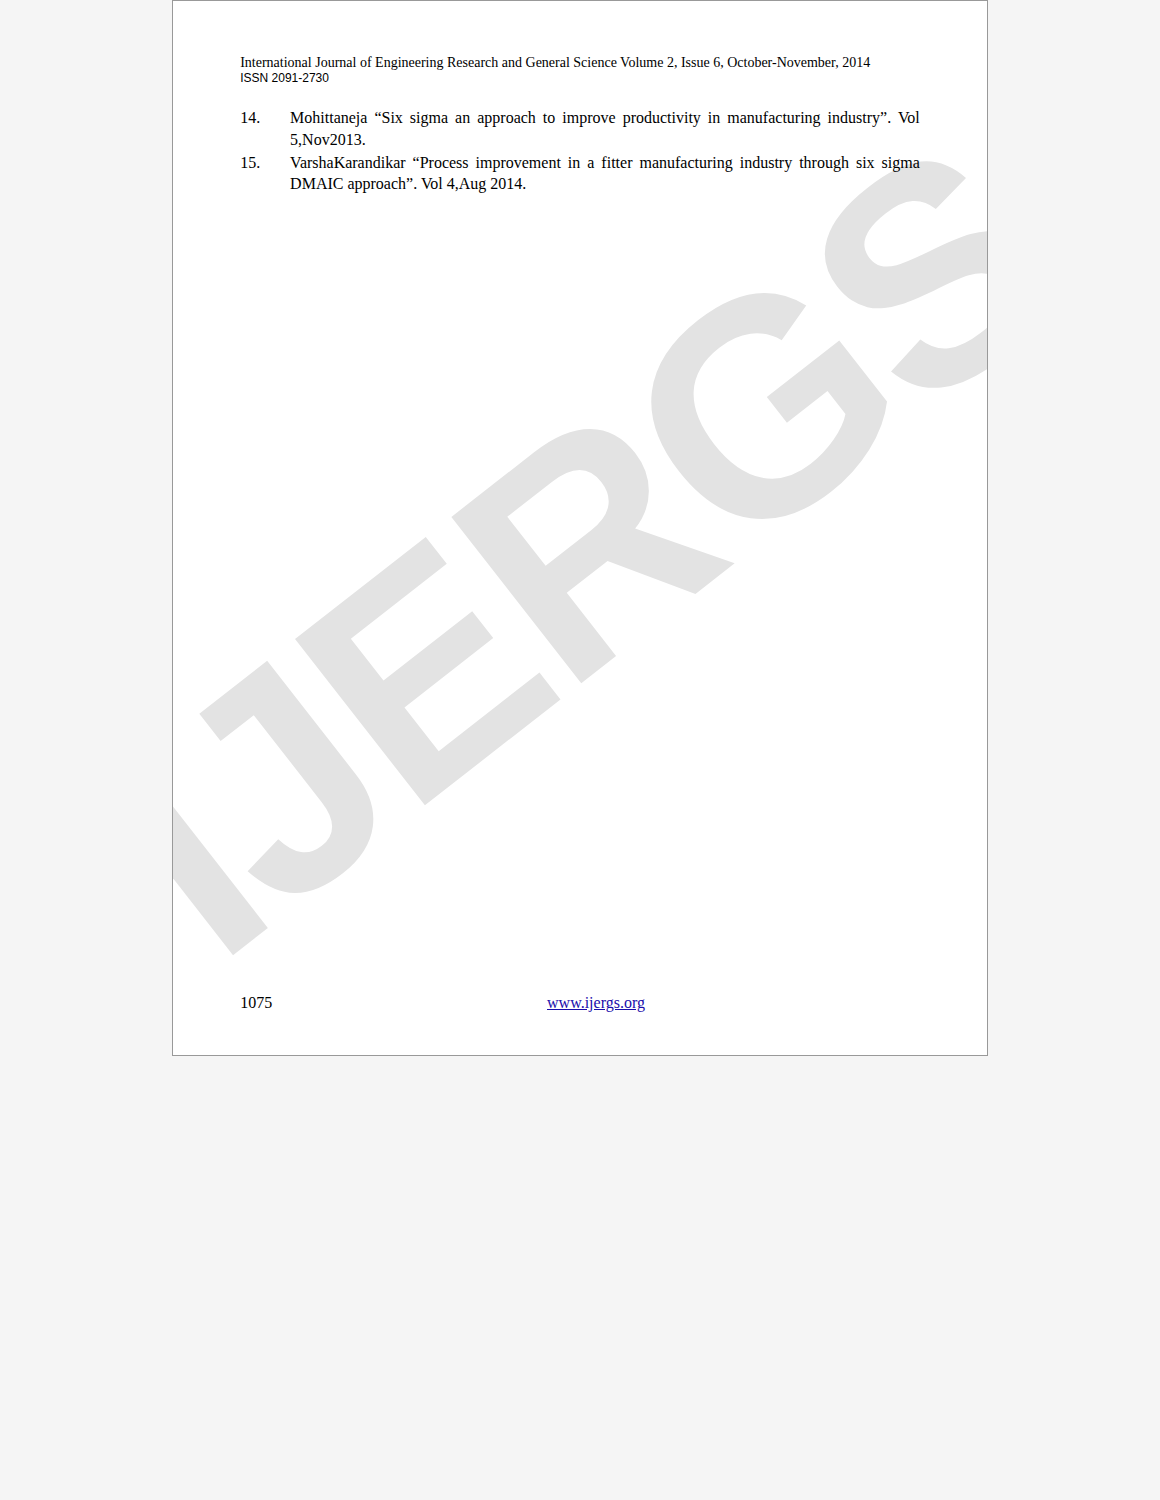IJERGS
International Journal of Engineering Research and General Science Volume 2, Issue 6, October-November, 2014
ISSN 2091-2730
14. Mohittaneja “Six sigma an approach to improve productivity in manufacturing industry”. Vol 5,Nov2013.
15. VarshaKarandikar “Process improvement in a fitter manufacturing industry through six sigma DMAIC approach”. Vol 4,Aug 2014.
1075
www.ijergs.org